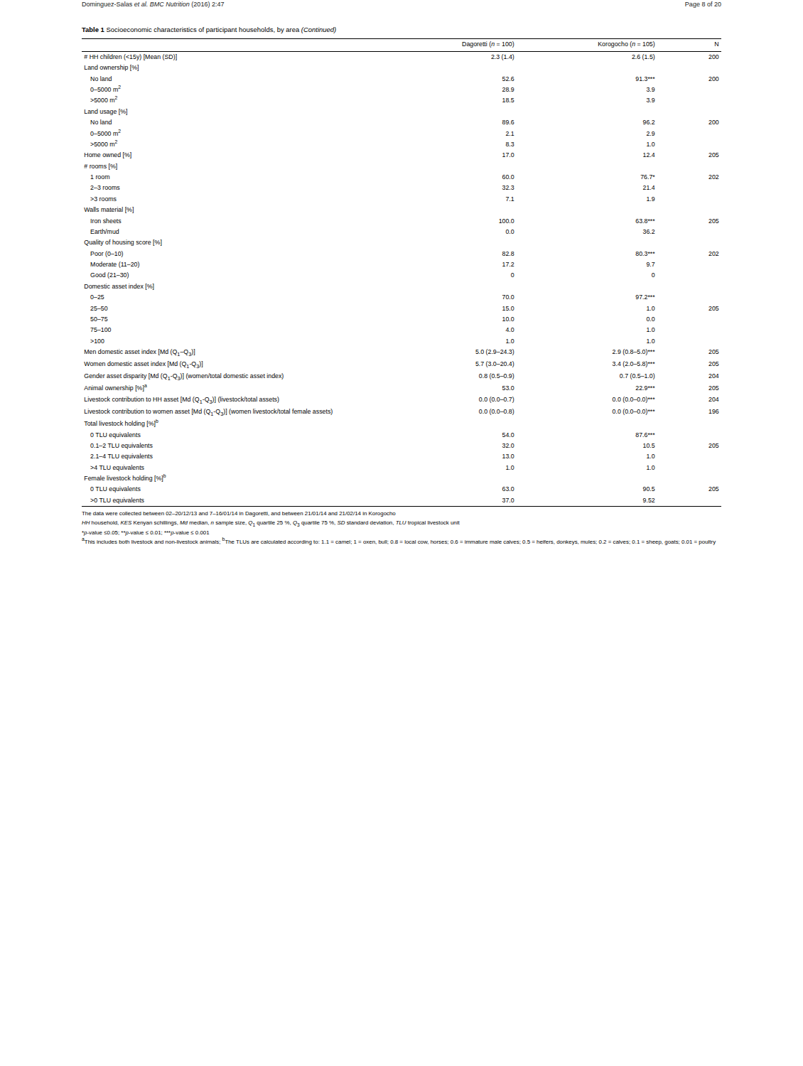Dominguez-Salas et al. BMC Nutrition (2016) 2:47
Page 8 of 20
Table 1 Socioeconomic characteristics of participant households, by area (Continued)
| | Dagoretti ( n = 100) | Korogocho ( n = 105) | N |
| --- | --- | --- | --- |
| # HH children (<15y) [Mean (SD)] | 2.3 (1.4) | 2.6 (1.5) | 200 |
| Land ownership [%] | | | |
| No land | 52.6 | 91.3*** | 200 |
| 0–5000 m 2 | 28.9 | 3.9 | |
| >5000 m 2 | 18.5 | 3.9 | |
| Land usage [%] | | | |
| No land | 89.6 | 96.2 | 200 |
| 0–5000 m 2 | 2.1 | 2.9 | |
| >5000 m 2 | 8.3 | 1.0 | |
| Home owned [%] | 17.0 | 12.4 | 205 |
| # rooms [%] | | | |
| 1 room | 60.0 | 76.7* | 202 |
| 2–3 rooms | 32.3 | 21.4 | |
| >3 rooms | 7.1 | 1.9 | |
| Walls material [%] | | | |
| Iron sheets | 100.0 | 63.8*** | 205 |
| Earth/mud | 0.0 | 36.2 | |
| Quality of housing score [%] | | | |
| Poor (0–10) | 82.8 | 80.3*** | 202 |
| Moderate (11–20) | 17.2 | 9.7 | |
| Good (21–30) | 0 | 0 | |
| Domestic asset index [%] | | | |
| 0–25 | 70.0 | 97.2*** | |
| 25–50 | 15.0 | 1.0 | 205 |
| 50–75 | 10.0 | 0.0 | |
| 75–100 | 4.0 | 1.0 | |
| >100 | 1.0 | 1.0 | |
| Men domestic asset index [Md (Q 1 –Q 3 )] | 5.0 (2.9–24.3) | 2.9 (0.8–5.0)*** | 205 |
| Women domestic asset index [Md (Q 1 -Q 3 )] | 5.7 (3.0–20.4) | 3.4 (2.0–5.8)*** | 205 |
| Gender asset disparity [Md (Q 1 -Q 3 )] (women/total domestic asset index) | 0.8 (0.5–0.9) | 0.7 (0.5–1.0) | 204 |
| Animal ownership [%] a | 53.0 | 22.9*** | 205 |
| Livestock contribution to HH asset [Md (Q 1 -Q 3 )] (livestock/total assets) | 0.0 (0.0–0.7) | 0.0 (0.0–0.0)*** | 204 |
| Livestock contribution to women asset [Md (Q 1 -Q 3 )] (women livestock/total female assets) | 0.0 (0.0–0.8) | 0.0 (0.0–0.0)*** | 196 |
| Total livestock holding [%] b | | | |
| 0 TLU equivalents | 54.0 | 87.6*** | |
| 0.1–2 TLU equivalents | 32.0 | 10.5 | 205 |
| 2.1–4 TLU equivalents | 13.0 | 1.0 | |
| >4 TLU equivalents | 1.0 | 1.0 | |
| Female livestock holding [%] b | | | |
| 0 TLU equivalents | 63.0 | 90.5 | 205 |
| >0 TLU equivalents | 37.0 | 9.52 | |
The data were collected between 02–20/12/13 and 7–16/01/14 in Dagoretti, and between 21/01/14 and 21/02/14 in Korogocho
HH household, KES Kenyan schillings, Md median, n sample size, Q1 quartile 25 %, Q3 quartile 75 %, SD standard deviation, TLU tropical livestock unit
*p-value ≤0.05; **p-value ≤ 0.01; ***p-value ≤ 0.001
aThis includes both livestock and non-livestock animals; bThe TLUs are calculated according to: 1.1 = camel; 1 = oxen, bull; 0.8 = local cow, horses; 0.6 = immature male calves; 0.5 = heifers, donkeys, mules; 0.2 = calves; 0.1 = sheep, goats; 0.01 = poultry